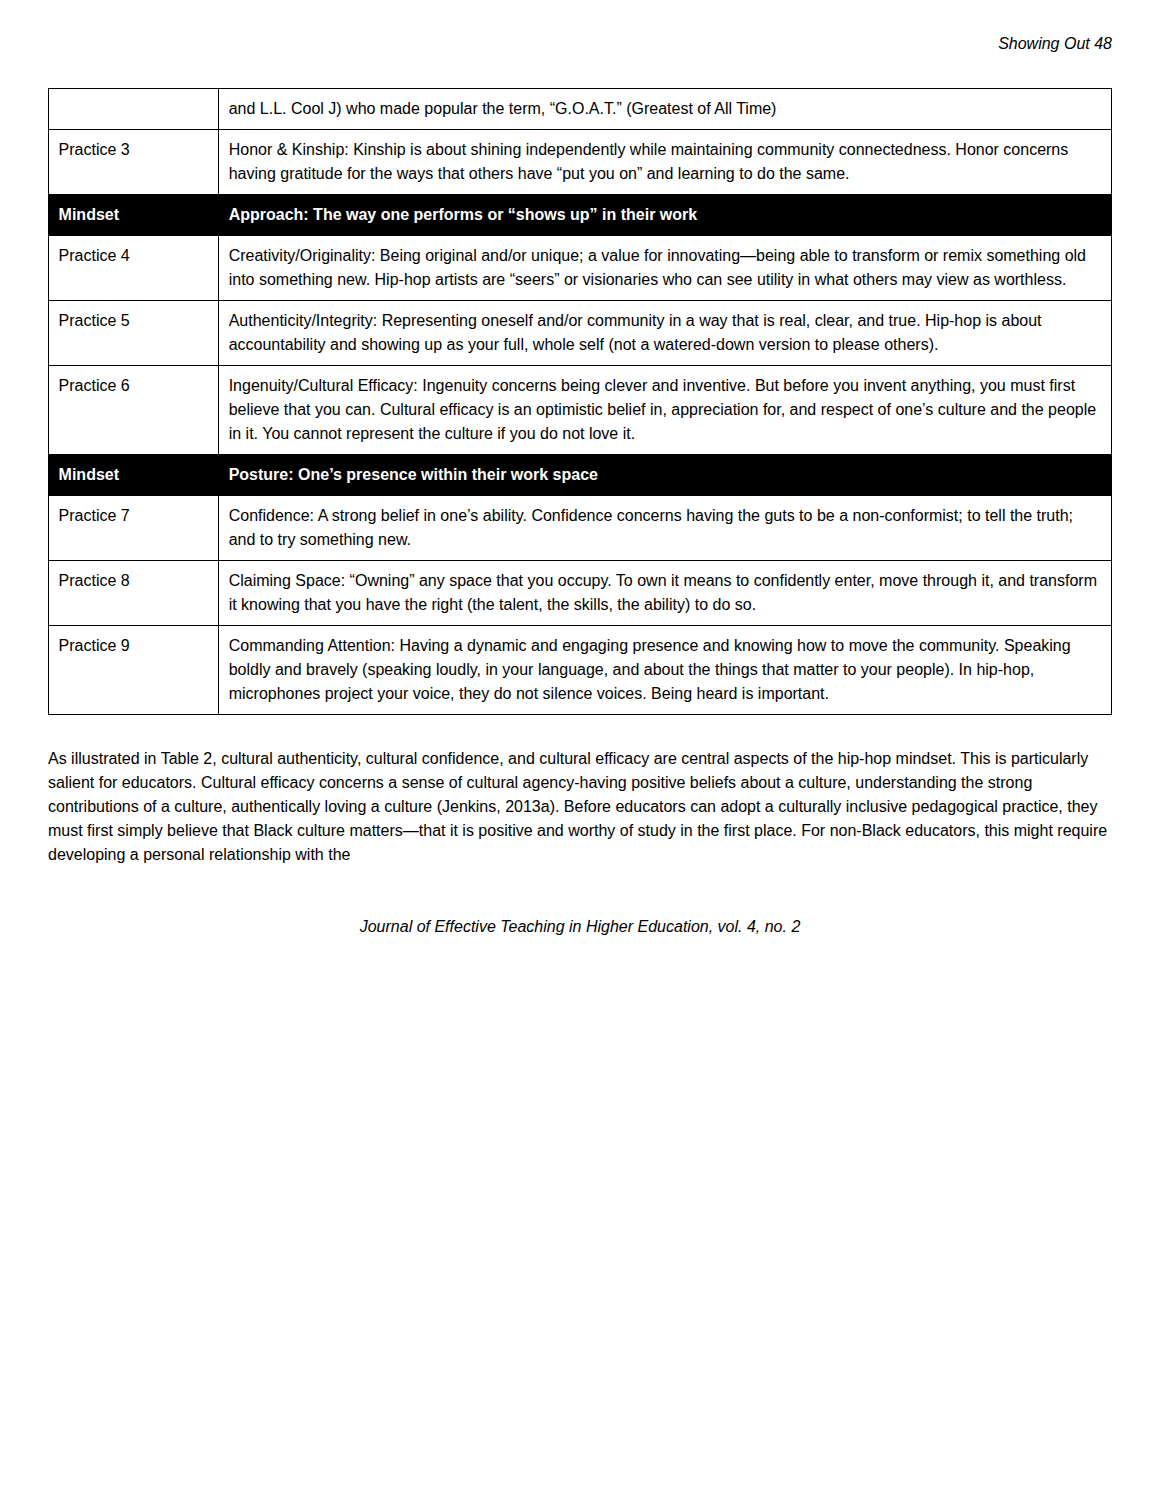Showing Out 48
| | and L.L. Cool J) who made popular the term, “G.O.A.T.” (Greatest of All Time) |
| Practice 3 | Honor & Kinship: Kinship is about shining independently while maintaining community connectedness. Honor concerns having gratitude for the ways that others have “put you on” and learning to do the same. |
| Mindset | Approach: The way one performs or “shows up” in their work |
| Practice 4 | Creativity/Originality: Being original and/or unique; a value for innovating—being able to transform or remix something old into something new. Hip-hop artists are “seers” or visionaries who can see utility in what others may view as worthless. |
| Practice 5 | Authenticity/Integrity: Representing oneself and/or community in a way that is real, clear, and true. Hip-hop is about accountability and showing up as your full, whole self (not a watered-down version to please others). |
| Practice 6 | Ingenuity/Cultural Efficacy: Ingenuity concerns being clever and inventive. But before you invent anything, you must first believe that you can. Cultural efficacy is an optimistic belief in, appreciation for, and respect of one’s culture and the people in it. You cannot represent the culture if you do not love it. |
| Mindset | Posture: One’s presence within their work space |
| Practice 7 | Confidence: A strong belief in one’s ability. Confidence concerns having the guts to be a non-conformist; to tell the truth; and to try something new. |
| Practice 8 | Claiming Space: “Owning” any space that you occupy. To own it means to confidently enter, move through it, and transform it knowing that you have the right (the talent, the skills, the ability) to do so. |
| Practice 9 | Commanding Attention: Having a dynamic and engaging presence and knowing how to move the community. Speaking boldly and bravely (speaking loudly, in your language, and about the things that matter to your people). In hip-hop, microphones project your voice, they do not silence voices. Being heard is important. |
As illustrated in Table 2, cultural authenticity, cultural confidence, and cultural efficacy are central aspects of the hip-hop mindset. This is particularly salient for educators. Cultural efficacy concerns a sense of cultural agency-having positive beliefs about a culture, understanding the strong contributions of a culture, authentically loving a culture (Jenkins, 2013a). Before educators can adopt a culturally inclusive pedagogical practice, they must first simply believe that Black culture matters—that it is positive and worthy of study in the first place. For non-Black educators, this might require developing a personal relationship with the
Journal of Effective Teaching in Higher Education, vol. 4, no. 2